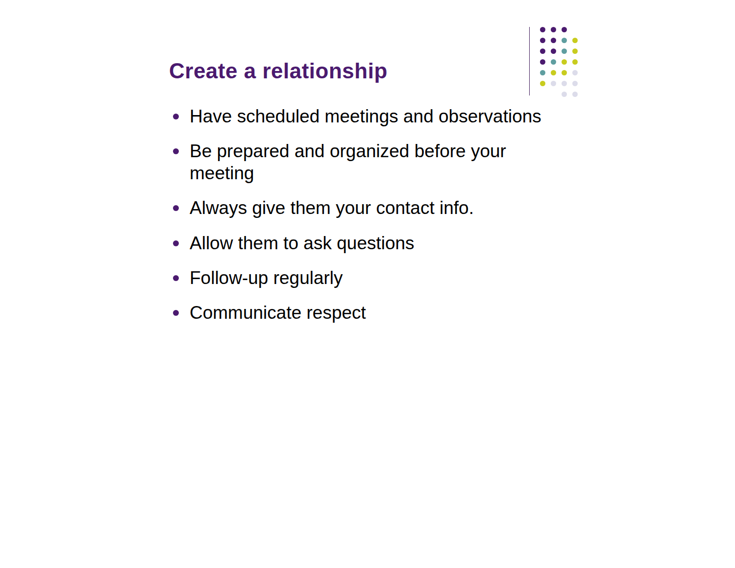Create a relationship
Have scheduled meetings and observations
Be prepared and organized before your meeting
Always give them your contact info.
Allow them to ask questions
Follow-up regularly
Communicate respect